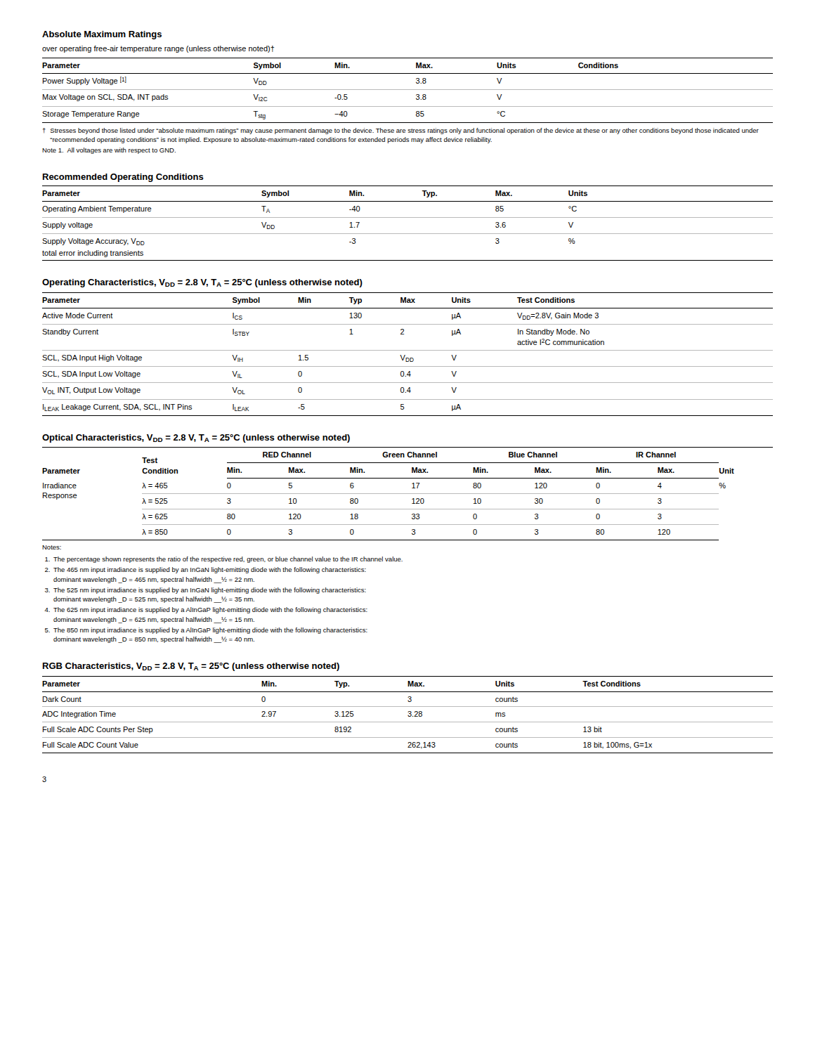Absolute Maximum Ratings
over operating free-air temperature range (unless otherwise noted)†
| Parameter | Symbol | Min. | Max. | Units | Conditions |
| --- | --- | --- | --- | --- | --- |
| Power Supply Voltage [1] | V DD | | 3.8 | V | |
| Max Voltage on SCL, SDA, INT pads | V I2C | -0.5 | 3.8 | V | |
| Storage Temperature Range | T stg | −40 | 85 | °C | |
† Stresses beyond those listed under “absolute maximum ratings” may cause permanent damage to the device. These are stress ratings only and functional operation of the device at these or any other conditions beyond those indicated under “recommended operating conditions” is not implied. Exposure to absolute-maximum-rated conditions for extended periods may affect device reliability.
Note 1. All voltages are with respect to GND.
Recommended Operating Conditions
| Parameter | Symbol | Min. | Typ. | Max. | Units |
| --- | --- | --- | --- | --- | --- |
| Operating Ambient Temperature | T A | -40 | | 85 | °C |
| Supply voltage | V DD | 1.7 | | 3.6 | V |
| Supply Voltage Accuracy, V DD total error including transients | | -3 | | 3 | % |
Operating Characteristics, VDD = 2.8 V, TA = 25°C (unless otherwise noted)
| Parameter | Symbol | Min | Typ | Max | Units | Test Conditions |
| --- | --- | --- | --- | --- | --- | --- |
| Active Mode Current | I CS | | 130 | | µA | V DD =2.8V, Gain Mode 3 |
| Standby Current | I STBY | | 1 | 2 | µA | In Standby Mode. No active I 2 C communication |
| SCL, SDA Input High Voltage | V IH | 1.5 | | V DD | V | |
| SCL, SDA Input Low Voltage | V IL | 0 | | 0.4 | V | |
| V OL INT, Output Low Voltage | V OL | 0 | | 0.4 | V | |
| I LEAK Leakage Current, SDA, SCL, INT Pins | I LEAK | -5 | | 5 | µA | |
Optical Characteristics, VDD = 2.8 V, TA = 25°C (unless otherwise noted)
| Parameter | Test Condition | RED Channel | Green Channel | Blue Channel | IR Channel | Unit |
| --- | --- | --- | --- | --- | --- | --- |
| Min. | Max. | Min. | Max. | Min. | Max. | Min. | Max. |
| Irradiance Response | λ = 465 | 0 | 5 | 6 | 17 | 80 | 120 | 0 | 4 | % |
| λ = 525 | 3 | 10 | 80 | 120 | 10 | 30 | 0 | 3 |
| | λ = 625 | 80 | 120 | 18 | 33 | 0 | 3 | 0 | 3 |
| | λ = 850 | 0 | 3 | 0 | 3 | 0 | 3 | 80 | 120 |
Notes:
The percentage shown represents the ratio of the respective red, green, or blue channel value to the IR channel value.
The 465 nm input irradiance is supplied by an InGaN light-emitting diode with the following characteristics:dominant wavelength _D = 465 nm, spectral halfwidth __½ = 22 nm.
The 525 nm input irradiance is supplied by an InGaN light-emitting diode with the following characteristics:dominant wavelength _D = 525 nm, spectral halfwidth __½ = 35 nm.
The 625 nm input irradiance is supplied by a AlInGaP light-emitting diode with the following characteristics:dominant wavelength _D = 625 nm, spectral halfwidth __½ = 15 nm.
The 850 nm input irradiance is supplied by a AlInGaP light-emitting diode with the following characteristics:dominant wavelength _D = 850 nm, spectral halfwidth __½ = 40 nm.
RGB Characteristics, VDD = 2.8 V, TA = 25°C (unless otherwise noted)
| Parameter | Min. | Typ. | Max. | Units | Test Conditions |
| --- | --- | --- | --- | --- | --- |
| Dark Count | 0 | | 3 | counts | |
| ADC Integration Time | 2.97 | 3.125 | 3.28 | ms | |
| Full Scale ADC Counts Per Step | | 8192 | | counts | 13 bit |
| Full Scale ADC Count Value | | | 262,143 | counts | 18 bit, 100ms, G=1x |
3